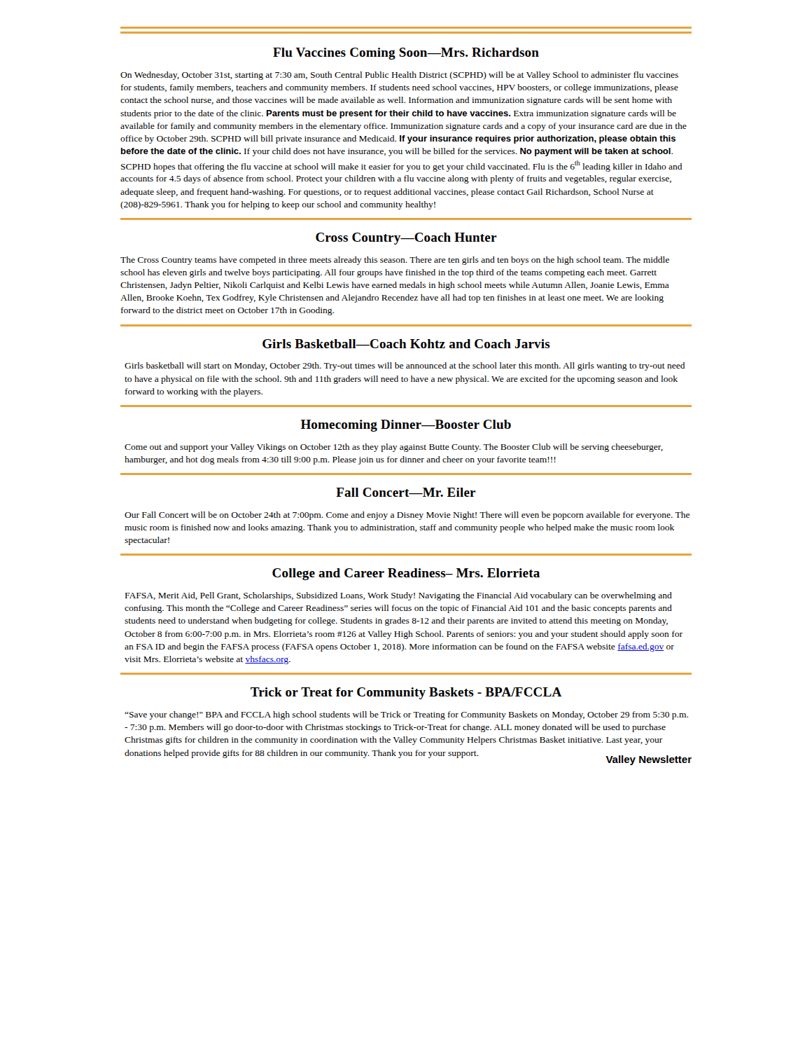Flu Vaccines Coming Soon—Mrs. Richardson
On Wednesday, October 31st, starting at 7:30 am, South Central Public Health District (SCPHD) will be at Valley School to administer flu vaccines for students, family members, teachers and community members. If students need school vaccines, HPV boosters, or college immunizations, please contact the school nurse, and those vaccines will be made available as well. Information and immunization signature cards will be sent home with students prior to the date of the clinic. Parents must be present for their child to have vaccines. Extra immunization signature cards will be available for family and community members in the elementary office. Immunization signature cards and a copy of your insurance card are due in the office by October 29th. SCPHD will bill private insurance and Medicaid. If your insurance requires prior authorization, please obtain this before the date of the clinic. If your child does not have insurance, you will be billed for the services. No payment will be taken at school. SCPHD hopes that offering the flu vaccine at school will make it easier for you to get your child vaccinated. Flu is the 6th leading killer in Idaho and accounts for 4.5 days of absence from school. Protect your children with a flu vaccine along with plenty of fruits and vegetables, regular exercise, adequate sleep, and frequent hand-washing. For questions, or to request additional vaccines, please contact Gail Richardson, School Nurse at (208)-829-5961. Thank you for helping to keep our school and community healthy!
Cross Country—Coach Hunter
The Cross Country teams have competed in three meets already this season. There are ten girls and ten boys on the high school team. The middle school has eleven girls and twelve boys participating. All four groups have finished in the top third of the teams competing each meet. Garrett Christensen, Jadyn Peltier, Nikoli Carlquist and Kelbi Lewis have earned medals in high school meets while Autumn Allen, Joanie Lewis, Emma Allen, Brooke Koehn, Tex Godfrey, Kyle Christensen and Alejandro Recendez have all had top ten finishes in at least one meet. We are looking forward to the district meet on October 17th in Gooding.
Girls Basketball—Coach Kohtz and Coach Jarvis
Girls basketball will start on Monday, October 29th. Try-out times will be announced at the school later this month. All girls wanting to try-out need to have a physical on file with the school. 9th and 11th graders will need to have a new physical. We are excited for the upcoming season and look forward to working with the players.
Homecoming Dinner—Booster Club
Come out and support your Valley Vikings on October 12th as they play against Butte County. The Booster Club will be serving cheeseburger, hamburger, and hot dog meals from 4:30 till 9:00 p.m. Please join us for dinner and cheer on your favorite team!!!
Fall Concert—Mr. Eiler
Our Fall Concert will be on October 24th at 7:00pm. Come and enjoy a Disney Movie Night! There will even be popcorn available for everyone. The music room is finished now and looks amazing. Thank you to administration, staff and community people who helped make the music room look spectacular!
College and Career Readiness– Mrs. Elorrieta
FAFSA, Merit Aid, Pell Grant, Scholarships, Subsidized Loans, Work Study! Navigating the Financial Aid vocabulary can be overwhelming and confusing. This month the “College and Career Readiness” series will focus on the topic of Financial Aid 101 and the basic concepts parents and students need to understand when budgeting for college. Students in grades 8-12 and their parents are invited to attend this meeting on Monday, October 8 from 6:00-7:00 p.m. in Mrs. Elorrieta’s room #126 at Valley High School. Parents of seniors: you and your student should apply soon for an FSA ID and begin the FAFSA process (FAFSA opens October 1, 2018). More information can be found on the FAFSA website fafsa.ed.gov or visit Mrs. Elorrieta’s website at vhsfacs.org.
Trick or Treat for Community Baskets - BPA/FCCLA
“Save your change!" BPA and FCCLA high school students will be Trick or Treating for Community Baskets on Monday, October 29 from 5:30 p.m. - 7:30 p.m. Members will go door-to-door with Christmas stockings to Trick-or-Treat for change. ALL money donated will be used to purchase Christmas gifts for children in the community in coordination with the Valley Community Helpers Christmas Basket initiative. Last year, your donations helped provide gifts for 88 children in our community. Thank you for your support.
Valley Newsletter